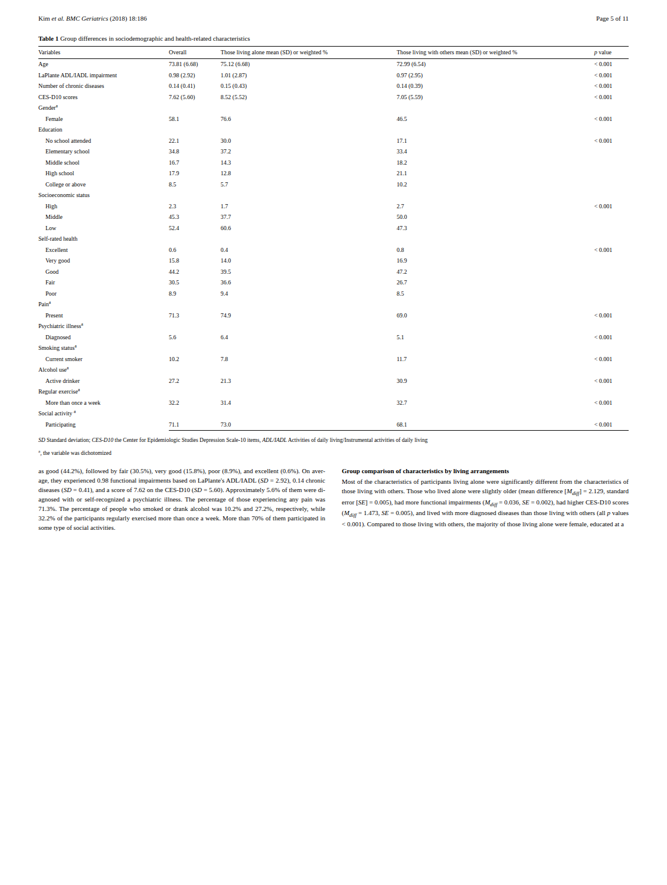Kim et al. BMC Geriatrics (2018) 18:186
Page 5 of 11
Table 1 Group differences in sociodemographic and health-related characteristics
| Variables | Overall | Those living alone mean (SD) or weighted % | Those living with others mean (SD) or weighted % | p value |
| --- | --- | --- | --- | --- |
| Age | 73.81 (6.68) | 75.12 (6.68) | 72.99 (6.54) | < 0.001 |
| LaPlante ADL/IADL impairment | 0.98 (2.92) | 1.01 (2.87) | 0.97 (2.95) | < 0.001 |
| Number of chronic diseases | 0.14 (0.41) | 0.15 (0.43) | 0.14 (0.39) | < 0.001 |
| CES-D10 scores | 7.62 (5.60) | 8.52 (5.52) | 7.05 (5.59) | < 0.001 |
| Gender a | | | | |
| Female | 58.1 | 76.6 | 46.5 | < 0.001 |
| Education | | | | |
| No school attended | 22.1 | 30.0 | 17.1 | < 0.001 |
| Elementary school | 34.8 | 37.2 | 33.4 | |
| Middle school | 16.7 | 14.3 | 18.2 | |
| High school | 17.9 | 12.8 | 21.1 | |
| College or above | 8.5 | 5.7 | 10.2 | |
| Socioeconomic status | | | | |
| High | 2.3 | 1.7 | 2.7 | < 0.001 |
| Middle | 45.3 | 37.7 | 50.0 | |
| Low | 52.4 | 60.6 | 47.3 | |
| Self-rated health | | | | |
| Excellent | 0.6 | 0.4 | 0.8 | < 0.001 |
| Very good | 15.8 | 14.0 | 16.9 | |
| Good | 44.2 | 39.5 | 47.2 | |
| Fair | 30.5 | 36.6 | 26.7 | |
| Poor | 8.9 | 9.4 | 8.5 | |
| Pain a | | | | |
| Present | 71.3 | 74.9 | 69.0 | < 0.001 |
| Psychiatric illness a | | | | |
| Diagnosed | 5.6 | 6.4 | 5.1 | < 0.001 |
| Smoking status a | | | | |
| Current smoker | 10.2 | 7.8 | 11.7 | < 0.001 |
| Alcohol use a | | | | |
| Active drinker | 27.2 | 21.3 | 30.9 | < 0.001 |
| Regular exercise a | | | | |
| More than once a week | 32.2 | 31.4 | 32.7 | < 0.001 |
| Social activity a | | | | |
| Participating | 71.1 | 73.0 | 68.1 | < 0.001 |
SD Standard deviation; CES-D10 the Center for Epidemiologic Studies Depression Scale-10 items, ADL/IADL Activities of daily living/Instrumental activities of daily living
a, the variable was dichotomized
as good (44.2%), followed by fair (30.5%), very good (15.8%), poor (8.9%), and excellent (0.6%). On average, they experienced 0.98 functional impairments based on LaPlante's ADL/IADL (SD = 2.92), 0.14 chronic diseases (SD = 0.41), and a score of 7.62 on the CES-D10 (SD = 5.60). Approximately 5.6% of them were diagnosed with or self-recognized a psychiatric illness. The percentage of those experiencing any pain was 71.3%. The percentage of people who smoked or drank alcohol was 10.2% and 27.2%, respectively, while 32.2% of the participants regularly exercised more than once a week. More than 70% of them participated in some type of social activities.
Group comparison of characteristics by living arrangements
Most of the characteristics of participants living alone were significantly different from the characteristics of those living with others. Those who lived alone were slightly older (mean difference [Mdiff] = 2.129, standard error [SE] = 0.005), had more functional impairments (Mdiff = 0.036, SE = 0.002), had higher CES-D10 scores (Mdiff = 1.473, SE = 0.005), and lived with more diagnosed diseases than those living with others (all p values < 0.001). Compared to those living with others, the majority of those living alone were female, educated at a